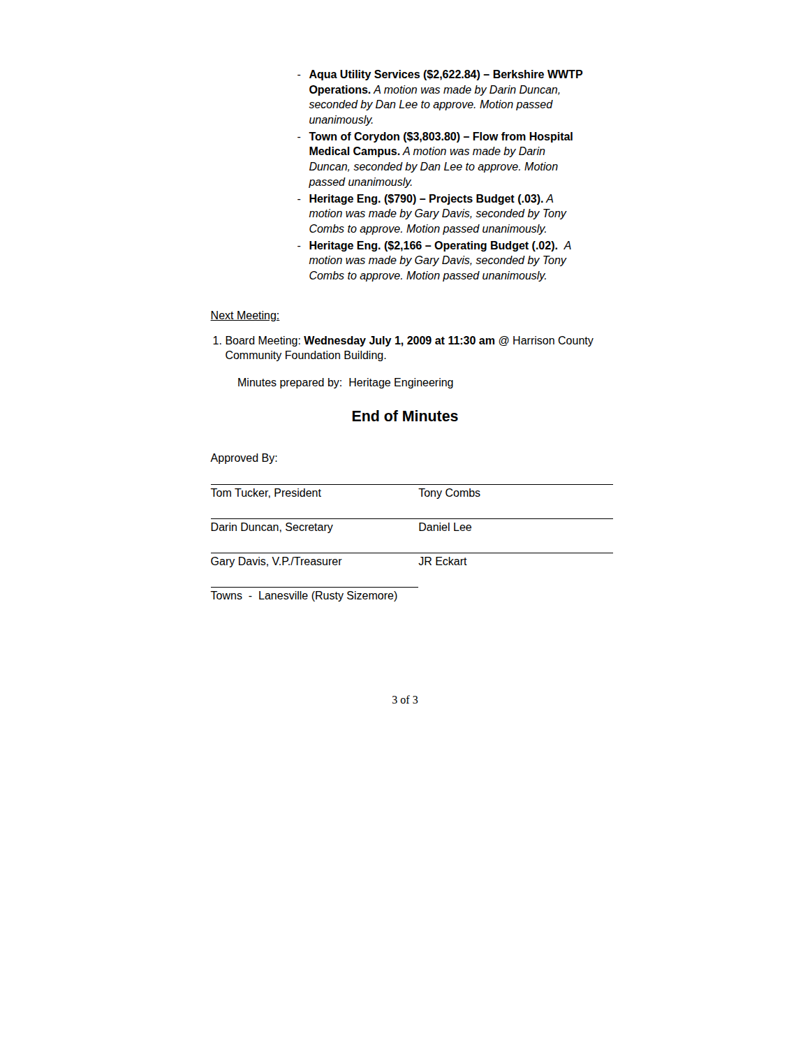Aqua Utility Services ($2,622.84) – Berkshire WWTP Operations. A motion was made by Darin Duncan, seconded by Dan Lee to approve. Motion passed unanimously.
Town of Corydon ($3,803.80) – Flow from Hospital Medical Campus. A motion was made by Darin Duncan, seconded by Dan Lee to approve. Motion passed unanimously.
Heritage Eng. ($790) – Projects Budget (.03). A motion was made by Gary Davis, seconded by Tony Combs to approve. Motion passed unanimously.
Heritage Eng. ($2,166 – Operating Budget (.02). A motion was made by Gary Davis, seconded by Tony Combs to approve. Motion passed unanimously.
Next Meeting:
Board Meeting: Wednesday July 1, 2009 at 11:30 am @ Harrison County Community Foundation Building.
Minutes prepared by: Heritage Engineering
End of Minutes
Approved By:
| Tom Tucker, President | Tony Combs |
| Darin Duncan, Secretary | Daniel Lee |
| Gary Davis, V.P./Treasurer | JR Eckart |
| Towns - Lanesville (Rusty Sizemore) | |
3 of 3